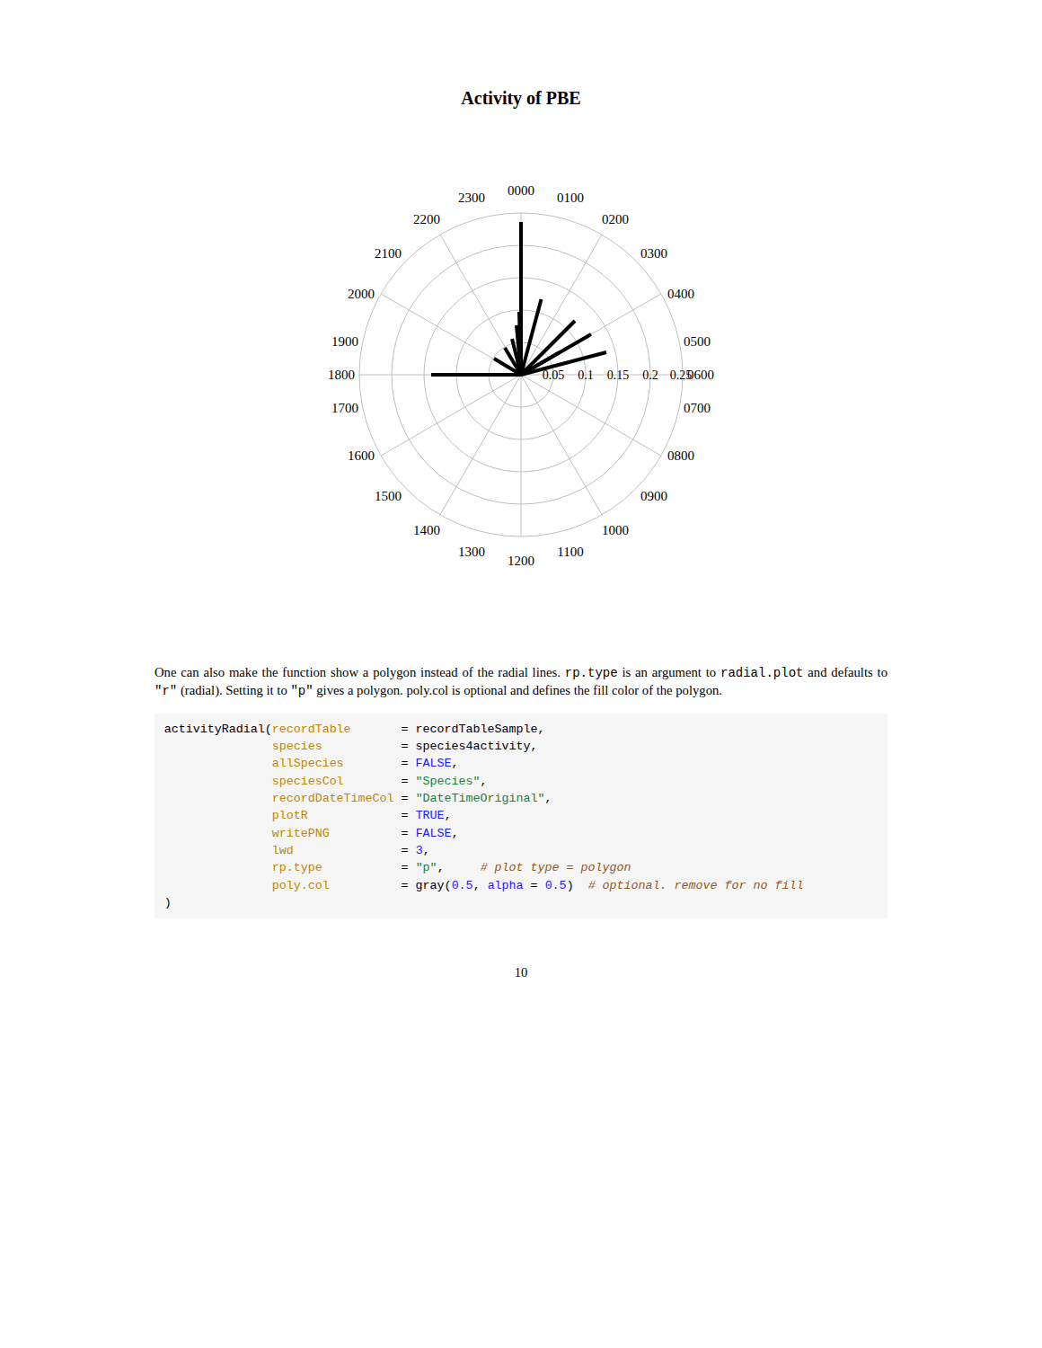Activity of PBE
0.05 0.1 0.15 0.2 0.25 0000 0100 0200 0300 0400 0500 0600 0700 0800 0900 1000 1100 1200 1300 1400 1500 1600 1700 1800 1900 2000 2100 2200 2300
One can also make the function show a polygon instead of the radial lines. rp.type is an argument to radial.plot and defaults to "r" (radial). Setting it to "p" gives a polygon. poly.col is optional and defines the fill color of the polygon.
activityRadial(recordTable       = recordTableSample,
               species           = species4activity,
               allSpecies        = FALSE,
               speciesCol        = "Species",
               recordDateTimeCol = "DateTimeOriginal",
               plotR             = TRUE,
               writePNG          = FALSE,
               lwd               = 3,
               rp.type           = "p",     # plot type = polygon
               poly.col          = gray(0.5, alpha = 0.5)  # optional. remove for no fill
)
10